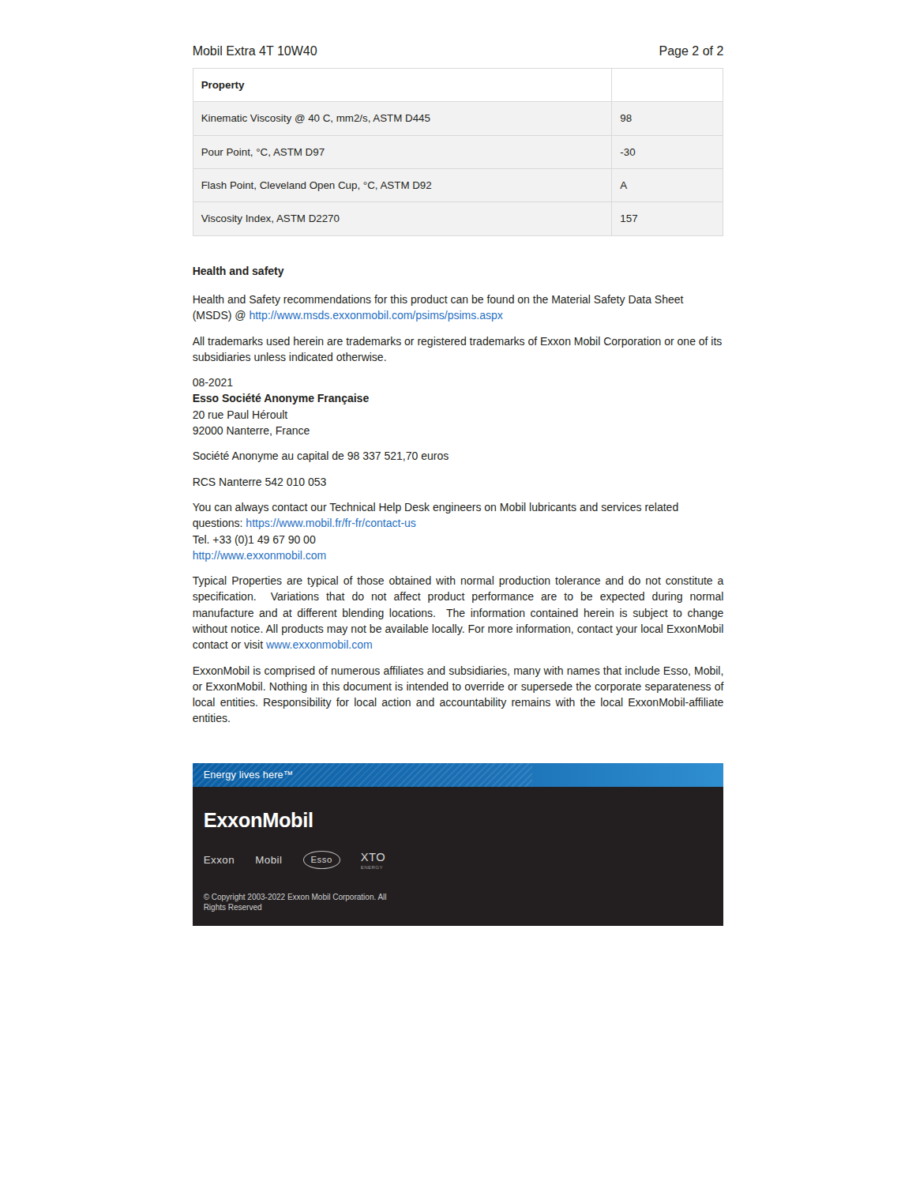Mobil Extra 4T 10W40
Page 2 of 2
| Property | |
| --- | --- |
| Kinematic Viscosity @ 40 C, mm2/s, ASTM D445 | 98 |
| Pour Point, °C, ASTM D97 | -30 |
| Flash Point, Cleveland Open Cup, °C, ASTM D92 | A |
| Viscosity Index, ASTM D2270 | 157 |
Health and safety
Health and Safety recommendations for this product can be found on the Material Safety Data Sheet (MSDS) @ http://www.msds.exxonmobil.com/psims/psims.aspx
All trademarks used herein are trademarks or registered trademarks of Exxon Mobil Corporation or one of its subsidiaries unless indicated otherwise.
08-2021
Esso Société Anonyme Française
20 rue Paul Héroult
92000 Nanterre, France
Société Anonyme au capital de 98 337 521,70 euros
RCS Nanterre 542 010 053
You can always contact our Technical Help Desk engineers on Mobil lubricants and services related questions: https://www.mobil.fr/fr-fr/contact-us
Tel. +33 (0)1 49 67 90 00
http://www.exxonmobil.com
Typical Properties are typical of those obtained with normal production tolerance and do not constitute a specification. Variations that do not affect product performance are to be expected during normal manufacture and at different blending locations. The information contained herein is subject to change without notice. All products may not be available locally. For more information, contact your local ExxonMobil contact or visit www.exxonmobil.com
ExxonMobil is comprised of numerous affiliates and subsidiaries, many with names that include Esso, Mobil, or ExxonMobil. Nothing in this document is intended to override or supersede the corporate separateness of local entities. Responsibility for local action and accountability remains with the local ExxonMobil-affiliate entities.
Energy lives here™
ExxonMobil
Exxon Mobil Esso XTOENERGY
© Copyright 2003-2022 Exxon Mobil Corporation. All Rights Reserved
30.06.2022